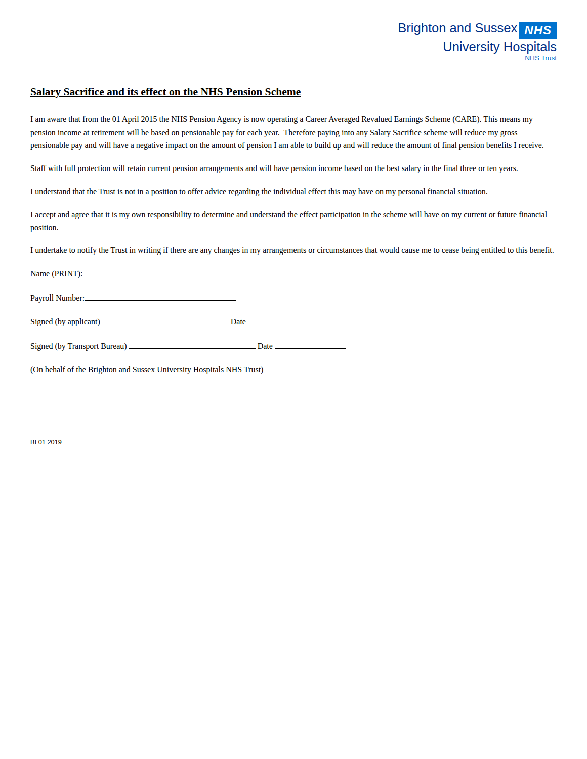Brighton and Sussex NHS
University Hospitals
NHS Trust
Salary Sacrifice and its effect on the NHS Pension Scheme
I am aware that from the 01 April 2015 the NHS Pension Agency is now operating a Career Averaged Revalued Earnings Scheme (CARE). This means my pension income at retirement will be based on pensionable pay for each year. Therefore paying into any Salary Sacrifice scheme will reduce my gross pensionable pay and will have a negative impact on the amount of pension I am able to build up and will reduce the amount of final pension benefits I receive.
Staff with full protection will retain current pension arrangements and will have pension income based on the best salary in the final three or ten years.
I understand that the Trust is not in a position to offer advice regarding the individual effect this may have on my personal financial situation.
I accept and agree that it is my own responsibility to determine and understand the effect participation in the scheme will have on my current or future financial position.
I undertake to notify the Trust in writing if there are any changes in my arrangements or circumstances that would cause me to cease being entitled to this benefit.
Name (PRINT):
Payroll Number:
Signed (by applicant) Date
Signed (by Transport Bureau) Date
(On behalf of the Brighton and Sussex University Hospitals NHS Trust)
BI 01 2019